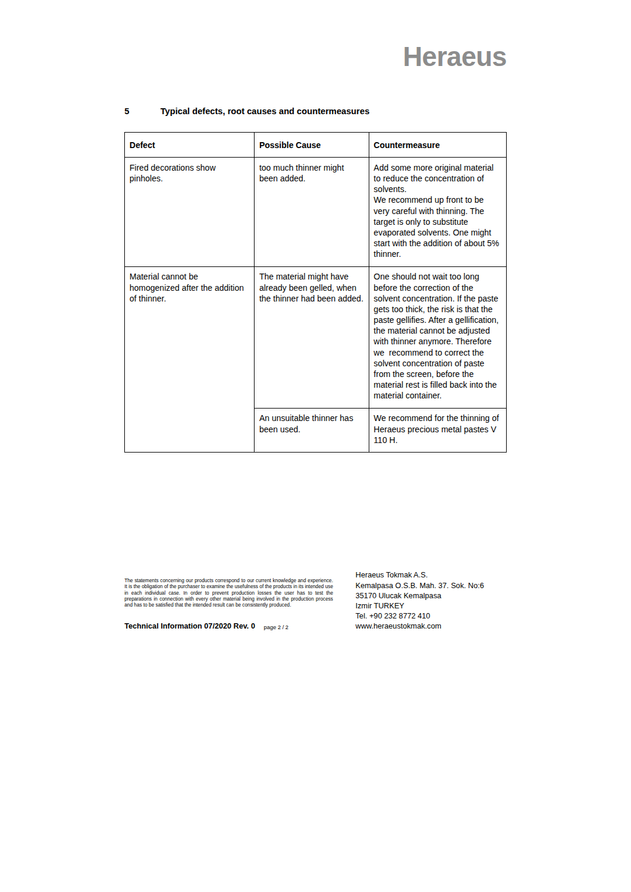Heraeus
5 Typical defects, root causes and countermeasures
| Defect | Possible Cause | Countermeasure |
| --- | --- | --- |
| Fired decorations show pinholes. | too much thinner might been added. | Add some more original material to reduce the concentration of solvents. We recommend up front to be very careful with thinning. The target is only to substitute evaporated solvents. One might start with the addition of about 5% thinner. |
| Material cannot be homogenized after the addition of thinner. | The material might have already been gelled, when the thinner had been added. | One should not wait too long before the correction of the solvent concentration. If the paste gets too thick, the risk is that the paste gellifies. After a gellification, the material cannot be adjusted with thinner anymore. Therefore we recommend to correct the solvent concentration of paste from the screen, before the material rest is filled back into the material container. |
| An unsuitable thinner has been used. | We recommend for the thinning of Heraeus precious metal pastes V 110 H. |
The statements concerning our products correspond to our current knowledge and experience. It is the obligation of the purchaser to examine the usefulness of the products in its intended use in each individual case. In order to prevent production losses the user has to test the preparations in connection with every other material being involved in the production process and has to be satisfied that the intended result can be consistently produced.
Technical Information 07/2020 Rev. 0page 2 / 2
Heraeus Tokmak A.S.
Kemalpasa O.S.B. Mah. 37. Sok. No:6
35170 Ulucak Kemalpasa
Izmir TURKEY
Tel. +90 232 8772 410
www.heraeustokmak.com